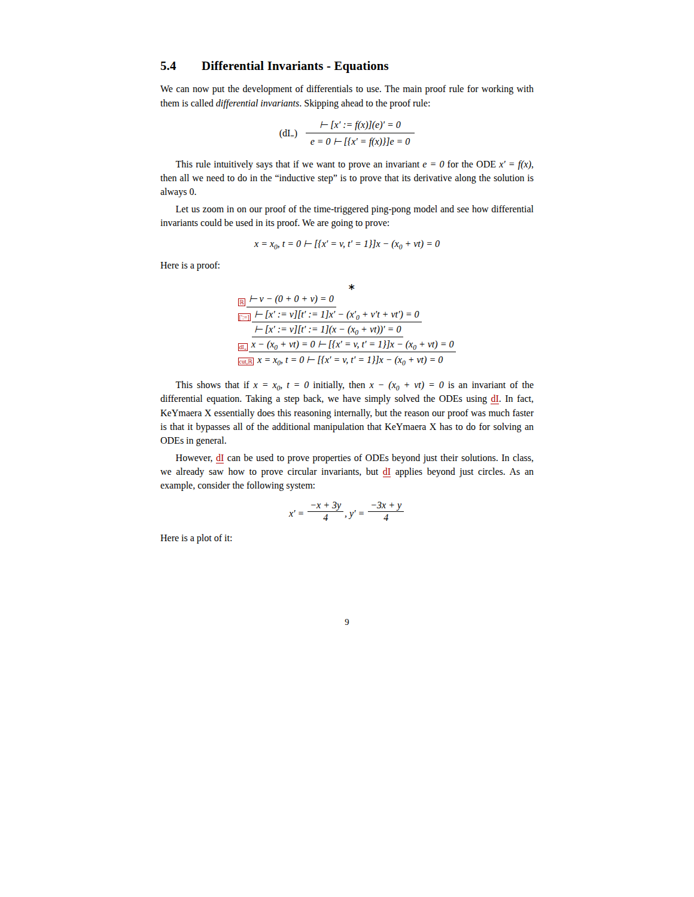5.4 Differential Invariants - Equations
We can now put the development of differentials to use. The main proof rule for working with them is called differential invariants. Skipping ahead to the proof rule:
(dI=) ⊢ [x′ := f(x)](e)′ = 0 e = 0 ⊢ [{x′ = f(x)}]e = 0
This rule intuitively says that if we want to prove an invariant e = 0 for the ODE x′ = f(x), then all we need to do in the “inductive step” is to prove that its derivative along the solution is always 0.
Let us zoom in on our proof of the time-triggered ping-pong model and see how differential invariants could be used in its proof. We are going to prove:
x = x0, t = 0 ⊢ [{x′ = v, t′ = 1}]x − (x0 + vt) = 0
Here is a proof:
ℝ ∗
ℝ ⊢ v − (0 + 0 + v) = 0
[′:=] ⊢ [x′ := v][t′ := 1]x′ − (x′0 + v′t + vt′) = 0
[′:=] ⊢ [x′ := v][t′ := 1](x − (x0 + vt))′ = 0
dI= x − (x0 + vt) = 0 ⊢ [{x′ = v, t′ = 1}]x − (x0 + vt) = 0
cut,ℝ x = x0, t = 0 ⊢ [{x′ = v, t′ = 1}]x − (x0 + vt) = 0
This shows that if x = x0, t = 0 initially, then x − (x0 + vt) = 0 is an invariant of the differential equation. Taking a step back, we have simply solved the ODEs using dI. In fact, KeYmaera X essentially does this reasoning internally, but the reason our proof was much faster is that it bypasses all of the additional manipulation that KeYmaera X has to do for solving an ODEs in general.
However, dI can be used to prove properties of ODEs beyond just their solutions. In class, we already saw how to prove circular invariants, but dI applies beyond just circles. As an example, consider the following system:
x′ = −x + 3y 4, y′ = −3x + y 4
Here is a plot of it:
9